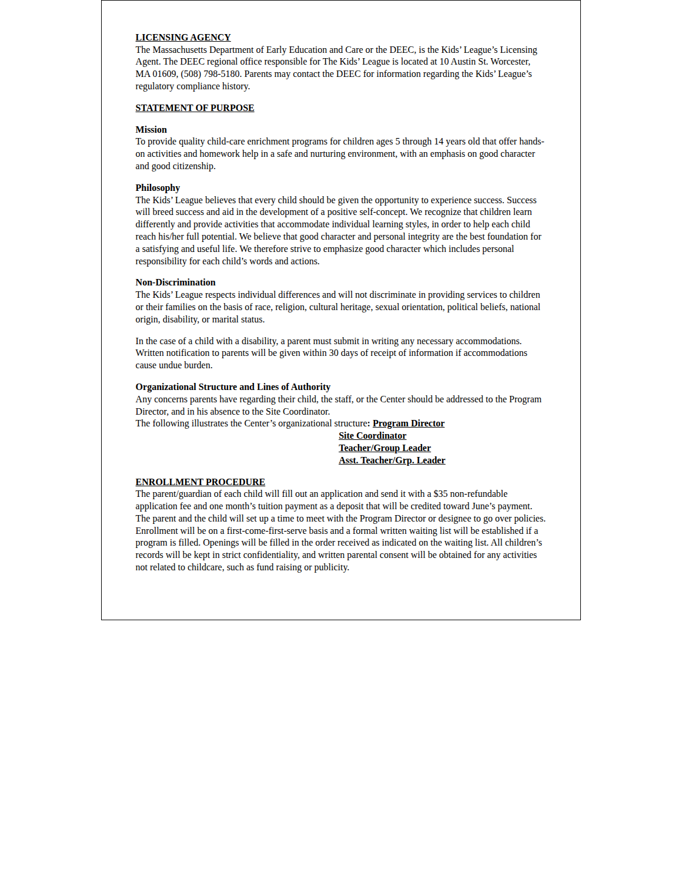LICENSING AGENCY
The Massachusetts Department of Early Education and Care or the DEEC, is the Kids’ League’s Licensing Agent. The DEEC regional office responsible for The Kids’ League is located at 10 Austin St. Worcester, MA 01609, (508) 798-5180. Parents may contact the DEEC for information regarding the Kids’ League’s regulatory compliance history.
STATEMENT OF PURPOSE
Mission
To provide quality child-care enrichment programs for children ages 5 through 14 years old that offer hands-on activities and homework help in a safe and nurturing environment, with an emphasis on good character and good citizenship.
Philosophy
The Kids’ League believes that every child should be given the opportunity to experience success. Success will breed success and aid in the development of a positive self-concept. We recognize that children learn differently and provide activities that accommodate individual learning styles, in order to help each child reach his/her full potential. We believe that good character and personal integrity are the best foundation for a satisfying and useful life. We therefore strive to emphasize good character which includes personal responsibility for each child’s words and actions.
Non-Discrimination
The Kids’ League respects individual differences and will not discriminate in providing services to children or their families on the basis of race, religion, cultural heritage, sexual orientation, political beliefs, national origin, disability, or marital status.
In the case of a child with a disability, a parent must submit in writing any necessary accommodations. Written notification to parents will be given within 30 days of receipt of information if accommodations cause undue burden.
Organizational Structure and Lines of Authority
Any concerns parents have regarding their child, the staff, or the Center should be addressed to the Program Director, and in his absence to the Site Coordinator.
The following illustrates the Center’s organizational structure: Program Director
Site Coordinator
Teacher/Group Leader
Asst. Teacher/Grp. Leader
ENROLLMENT PROCEDURE
The parent/guardian of each child will fill out an application and send it with a $35 non-refundable application fee and one month’s tuition payment as a deposit that will be credited toward June’s payment. The parent and the child will set up a time to meet with the Program Director or designee to go over policies. Enrollment will be on a first-come-first-serve basis and a formal written waiting list will be established if a program is filled. Openings will be filled in the order received as indicated on the waiting list. All children’s records will be kept in strict confidentiality, and written parental consent will be obtained for any activities not related to childcare, such as fund raising or publicity.